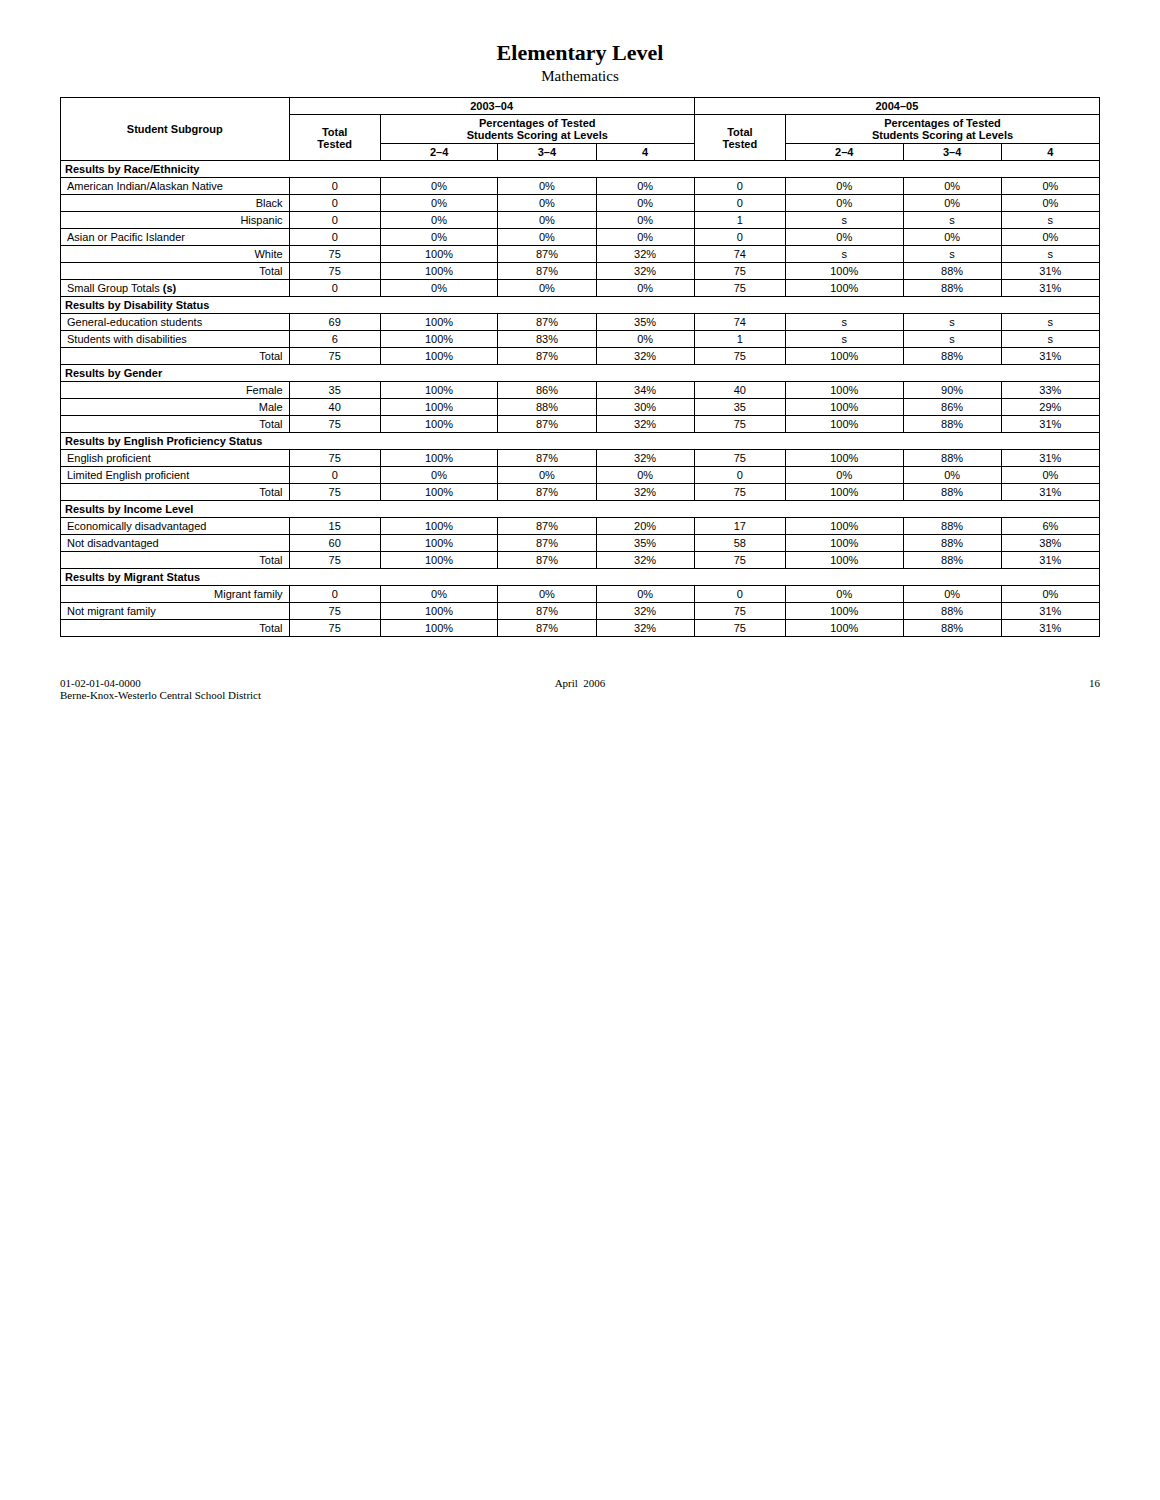Elementary Level
Mathematics
| Student Subgroup | 2003–04 | 2004–05 |
| --- | --- | --- |
| Total Tested | Percentages of Tested Students Scoring at Levels | Total Tested | Percentages of Tested Students Scoring at Levels |
| 2–4 | 3–4 | 4 | 2–4 | 3–4 | 4 |
| Results by Race/Ethnicity |
| American Indian/Alaskan Native | 0 | 0% | 0% | 0% | 0 | 0% | 0% | 0% |
| Black | 0 | 0% | 0% | 0% | 0 | 0% | 0% | 0% |
| Hispanic | 0 | 0% | 0% | 0% | 1 | s | s | s |
| Asian or Pacific Islander | 0 | 0% | 0% | 0% | 0 | 0% | 0% | 0% |
| White | 75 | 100% | 87% | 32% | 74 | s | s | s |
| Total | 75 | 100% | 87% | 32% | 75 | 100% | 88% | 31% |
| Small Group Totals (s) | 0 | 0% | 0% | 0% | 75 | 100% | 88% | 31% |
| Results by Disability Status |
| General-education students | 69 | 100% | 87% | 35% | 74 | s | s | s |
| Students with disabilities | 6 | 100% | 83% | 0% | 1 | s | s | s |
| Total | 75 | 100% | 87% | 32% | 75 | 100% | 88% | 31% |
| Results by Gender |
| Female | 35 | 100% | 86% | 34% | 40 | 100% | 90% | 33% |
| Male | 40 | 100% | 88% | 30% | 35 | 100% | 86% | 29% |
| Total | 75 | 100% | 87% | 32% | 75 | 100% | 88% | 31% |
| Results by English Proficiency Status |
| English proficient | 75 | 100% | 87% | 32% | 75 | 100% | 88% | 31% |
| Limited English proficient | 0 | 0% | 0% | 0% | 0 | 0% | 0% | 0% |
| Total | 75 | 100% | 87% | 32% | 75 | 100% | 88% | 31% |
| Results by Income Level |
| Economically disadvantaged | 15 | 100% | 87% | 20% | 17 | 100% | 88% | 6% |
| Not disadvantaged | 60 | 100% | 87% | 35% | 58 | 100% | 88% | 38% |
| Total | 75 | 100% | 87% | 32% | 75 | 100% | 88% | 31% |
| Results by Migrant Status |
| Migrant family | 0 | 0% | 0% | 0% | 0 | 0% | 0% | 0% |
| Not migrant family | 75 | 100% | 87% | 32% | 75 | 100% | 88% | 31% |
| Total | 75 | 100% | 87% | 32% | 75 | 100% | 88% | 31% |
01-02-01-04-0000
April 2006
16
Berne-Knox-Westerlo Central School District